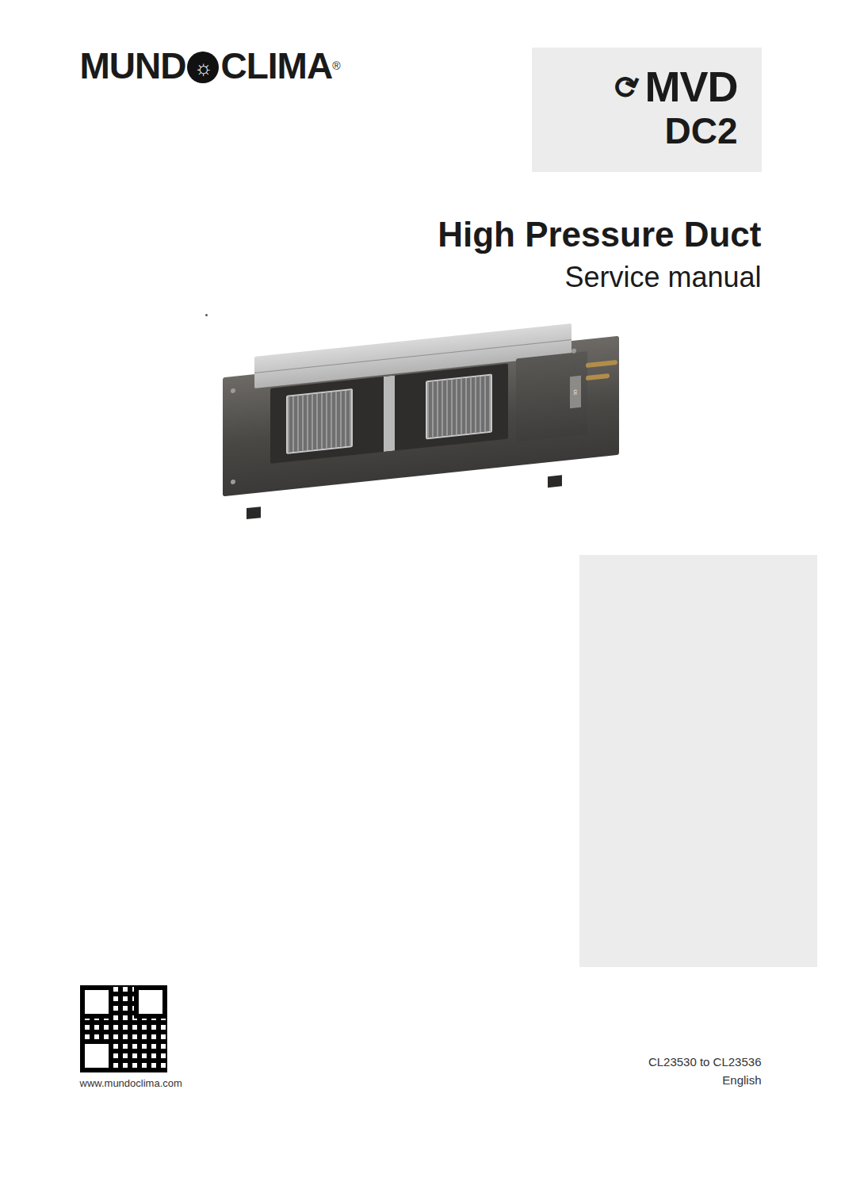MUND☼CLIMA®
⟳MVD
DC2
High Pressure Duct
Service manual
CE
www.mundoclima.com
CL23530 to CL23536
English